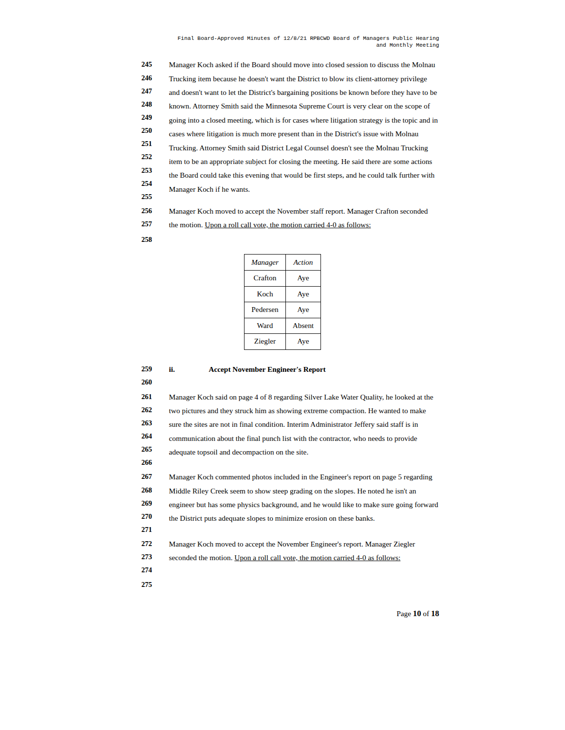Final Board-Approved Minutes of 12/8/21 RPBCWD Board of Managers Public Hearing
and Monthly Meeting
| 245 246 247 248 249 250 251 252 253 254 255 | Manager Koch asked if the Board should move into closed session to discuss the Molnau Trucking item because he doesn't want the District to blow its client-attorney privilege and doesn't want to let the District's bargaining positions be known before they have to be known. Attorney Smith said the Minnesota Supreme Court is very clear on the scope of going into a closed meeting, which is for cases where litigation strategy is the topic and in cases where litigation is much more present than in the District's issue with Molnau Trucking. Attorney Smith said District Legal Counsel doesn't see the Molnau Trucking item to be an appropriate subject for closing the meeting. He said there are some actions the Board could take this evening that would be first steps, and he could talk further with Manager Koch if he wants. |
| 256 257 | Manager Koch moved to accept the November staff report. Manager Crafton seconded the motion. Upon a roll call vote, the motion carried 4-0 as follows: |
| 258 | |
| Manager | Action |
| --- | --- |
| Crafton | Aye |
| Koch | Aye |
| Pedersen | Aye |
| Ward | Absent |
| Ziegler | Aye |
| 259 260 | ii. Accept November Engineer's Report |
| 261 262 263 264 265 266 | Manager Koch said on page 4 of 8 regarding Silver Lake Water Quality, he looked at the two pictures and they struck him as showing extreme compaction. He wanted to make sure the sites are not in final condition. Interim Administrator Jeffery said staff is in communication about the final punch list with the contractor, who needs to provide adequate topsoil and decompaction on the site. |
| 267 268 269 270 271 | Manager Koch commented photos included in the Engineer's report on page 5 regarding Middle Riley Creek seem to show steep grading on the slopes. He noted he isn't an engineer but has some physics background, and he would like to make sure going forward the District puts adequate slopes to minimize erosion on these banks. |
| 272 273 274 | Manager Koch moved to accept the November Engineer's report. Manager Ziegler seconded the motion. Upon a roll call vote, the motion carried 4-0 as follows: |
| 275 | |
Page 10 of 18